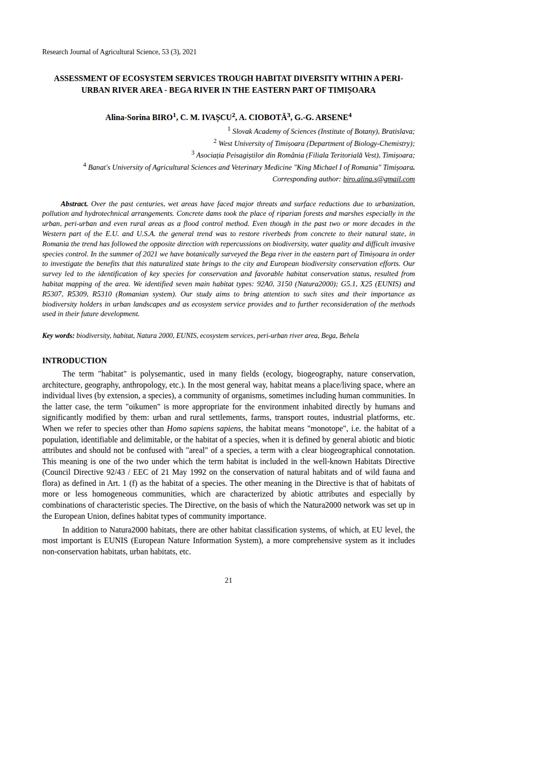Research Journal of Agricultural Science, 53 (3), 2021
Assessment of Ecosystem Services Trough Habitat Diversity Within a Peri-Urban River Area - Bega River in the Eastern Part of Timișoara
Alina-Sorina BIRO1, C. M. IVAȘCU2, A. CIOBOTĂ3, G.-G. ARSENE4
1 Slovak Academy of Sciences (Institute of Botany), Bratislava;
2 West University of Timișoara (Department of Biology-Chemistry);
3 Asociația Peisagiștilor din România (Filiala Teritorială Vest), Timișoara;
4 Banat's University of Agricultural Sciences and Veterinary Medicine "King Michael I of Romania" Timișoara.
Corresponding author: biro.alina.s@gmail.com
Abstract. Over the past centuries, wet areas have faced major threats and surface reductions due to urbanization, pollution and hydrotechnical arrangements. Concrete dams took the place of riparian forests and marshes especially in the urban, peri-urban and even rural areas as a flood control method. Even though in the past two or more decades in the Western part of the E.U. and U.S.A. the general trend was to restore riverbeds from concrete to their natural state, in Romania the trend has followed the opposite direction with repercussions on biodiversity, water quality and difficult invasive species control. In the summer of 2021 we have botanically surveyed the Bega river in the eastern part of Timișoara in order to investigate the benefits that this naturalized state brings to the city and European biodiversity conservation efforts. Our survey led to the identification of key species for conservation and favorable habitat conservation status, resulted from habitat mapping of the area. We identified seven main habitat types: 92A0, 3150 (Natura2000); G5.1, X25 (EUNIS) and R5307, R5309, R5310 (Romanian system). Our study aims to bring attention to such sites and their importance as biodiversity holders in urban landscapes and as ecosystem service provides and to further reconsideration of the methods used in their future development.
Key words: biodiversity, habitat, Natura 2000, EUNIS, ecosystem services, peri-urban river area, Bega, Behela
Introduction
The term "habitat" is polysemantic, used in many fields (ecology, biogeography, nature conservation, architecture, geography, anthropology, etc.). In the most general way, habitat means a place/living space, where an individual lives (by extension, a species), a community of organisms, sometimes including human communities. In the latter case, the term "oikumen" is more appropriate for the environment inhabited directly by humans and significantly modified by them: urban and rural settlements, farms, transport routes, industrial platforms, etc. When we refer to species other than Homo sapiens sapiens, the habitat means "monotope", i.e. the habitat of a population, identifiable and delimitable, or the habitat of a species, when it is defined by general abiotic and biotic attributes and should not be confused with "areal" of a species, a term with a clear biogeographical connotation. This meaning is one of the two under which the term habitat is included in the well-known Habitats Directive (Council Directive 92/43 / EEC of 21 May 1992 on the conservation of natural habitats and of wild fauna and flora) as defined in Art. 1 (f) as the habitat of a species. The other meaning in the Directive is that of habitats of more or less homogeneous communities, which are characterized by abiotic attributes and especially by combinations of characteristic species. The Directive, on the basis of which the Natura2000 network was set up in the European Union, defines habitat types of community importance.
In addition to Natura2000 habitats, there are other habitat classification systems, of which, at EU level, the most important is EUNIS (European Nature Information System), a more comprehensive system as it includes non-conservation habitats, urban habitats, etc.
21